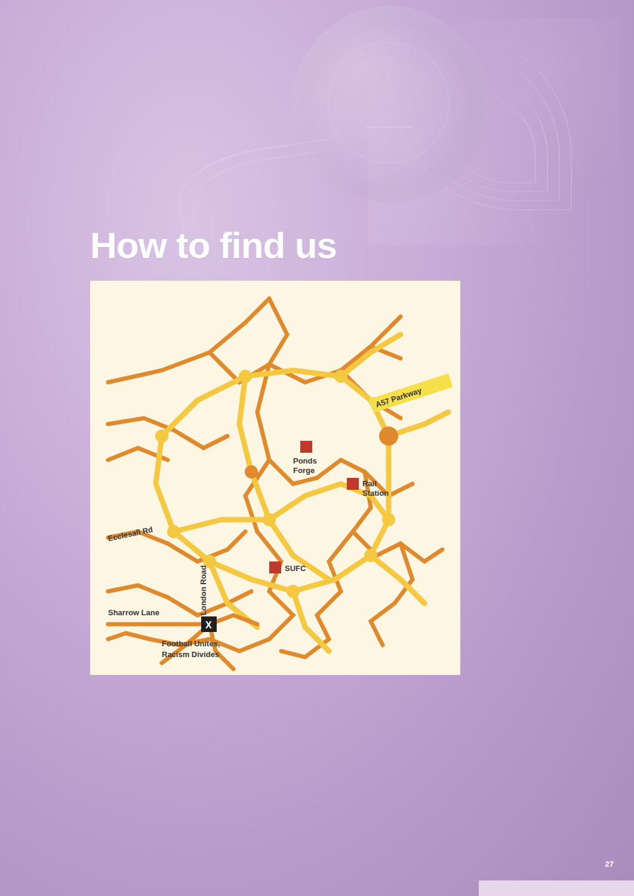How to find us
A57 Parkway Ponds Forge Rail Station SUFC Ecclesall Rd London Road Sharrow Lane X Football Unites, Racism Divides
27